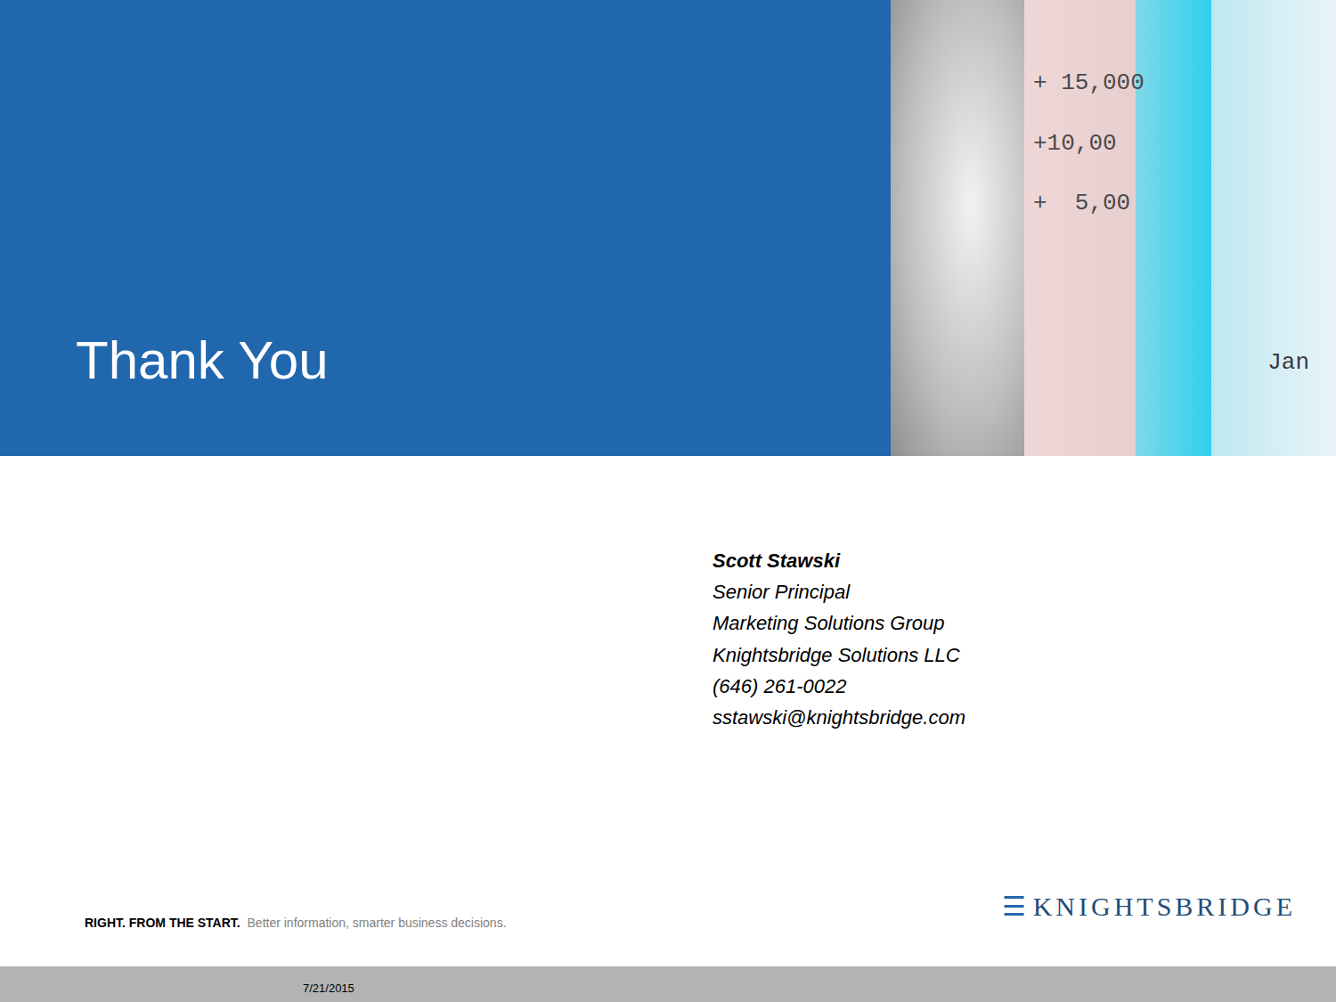Thank You
+ 15,000
+10,00
+ 5,00
Jan
Scott Stawski
Senior Principal
Marketing Solutions Group
Knightsbridge Solutions LLC
(646) 261-0022
sstawski@knightsbridge.com
RIGHT. FROM THE START. Better information, smarter business decisions.
☰KNIGHTSBRIDGE
7/21/2015